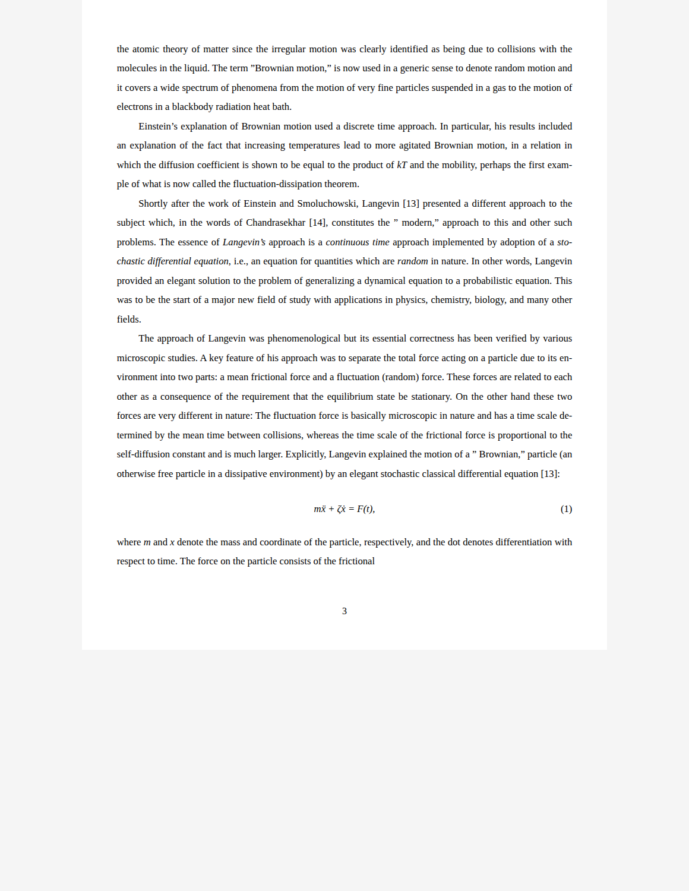the atomic theory of matter since the irregular motion was clearly identified as being due to collisions with the molecules in the liquid. The term ”Brownian motion,” is now used in a generic sense to denote random motion and it covers a wide spectrum of phenomena from the motion of very fine particles suspended in a gas to the motion of electrons in a blackbody radiation heat bath.
Einstein’s explanation of Brownian motion used a discrete time approach. In particular, his results included an explanation of the fact that increasing temperatures lead to more agitated Brownian motion, in a relation in which the diffusion coefficient is shown to be equal to the product of kT and the mobility, perhaps the first example of what is now called the fluctuation-dissipation theorem.
Shortly after the work of Einstein and Smoluchowski, Langevin [13] presented a different approach to the subject which, in the words of Chandrasekhar [14], constitutes the ” modern,” approach to this and other such problems. The essence of Langevin’s approach is a continuous time approach implemented by adoption of a stochastic differential equation, i.e., an equation for quantities which are random in nature. In other words, Langevin provided an elegant solution to the problem of generalizing a dynamical equation to a probabilistic equation. This was to be the start of a major new field of study with applications in physics, chemistry, biology, and many other fields.
The approach of Langevin was phenomenological but its essential correctness has been verified by various microscopic studies. A key feature of his approach was to separate the total force acting on a particle due to its environment into two parts: a mean frictional force and a fluctuation (random) force. These forces are related to each other as a consequence of the requirement that the equilibrium state be stationary. On the other hand these two forces are very different in nature: The fluctuation force is basically microscopic in nature and has a time scale determined by the mean time between collisions, whereas the time scale of the frictional force is proportional to the self-diffusion constant and is much larger. Explicitly, Langevin explained the motion of a ” Brownian,” particle (an otherwise free particle in a dissipative environment) by an elegant stochastic classical differential equation [13]:
mẍ + ζẋ = F(t), (1)
where m and x denote the mass and coordinate of the particle, respectively, and the dot denotes differentiation with respect to time. The force on the particle consists of the frictional
3